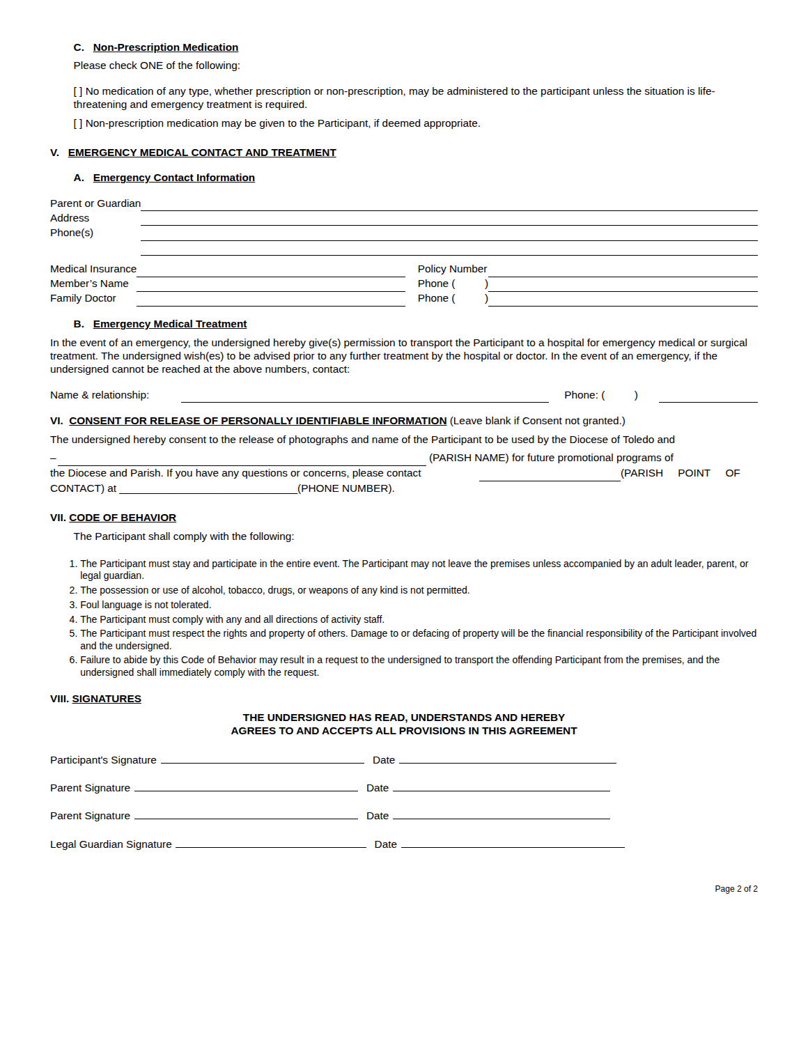C. Non-Prescription Medication
Please check ONE of the following:
[ ] No medication of any type, whether prescription or non-prescription, may be administered to the participant unless the situation is life-threatening and emergency treatment is required.
[ ] Non-prescription medication may be given to the Participant, if deemed appropriate.
V. EMERGENCY MEDICAL CONTACT AND TREATMENT
A. Emergency Contact Information
| Parent or Guardian | |
| Address | |
| Phone(s) | |
| Medical Insurance | | | Policy Number | |
| Member’s Name | | | Phone ( ) | |
| Family Doctor | | | Phone ( ) | |
B. Emergency Medical Treatment
In the event of an emergency, the undersigned hereby give(s) permission to transport the Participant to a hospital for emergency medical or surgical treatment. The undersigned wish(es) to be advised prior to any further treatment by the hospital or doctor. In the event of an emergency, if the undersigned cannot be reached at the above numbers, contact:
| Name & relationship: | | | Phone: ( ) | |
VI. CONSENT FOR RELEASE OF PERSONALLY IDENTIFIABLE INFORMATION (Leave blank if Consent not granted.)
The undersigned hereby consent to the release of photographs and name of the Participant to be used by the Diocese of Toledo and
| – | | (PARISH NAME) for future promotional programs of |
| the Diocese and Parish. If you have any questions or concerns, please contact | | (PARISH POINT OF |
CONTACT) at ______________________________(PHONE NUMBER).
VII. CODE OF BEHAVIOR
The Participant shall comply with the following:
The Participant must stay and participate in the entire event. The Participant may not leave the premises unless accompanied by an adult leader, parent, or legal guardian.
The possession or use of alcohol, tobacco, drugs, or weapons of any kind is not permitted.
Foul language is not tolerated.
The Participant must comply with any and all directions of activity staff.
The Participant must respect the rights and property of others. Damage to or defacing of property will be the financial responsibility of the Participant involved and the undersigned.
Failure to abide by this Code of Behavior may result in a request to the undersigned to transport the offending Participant from the premises, and the undersigned shall immediately comply with the request.
VIII. SIGNATURES
THE UNDERSIGNED HAS READ, UNDERSTANDS AND HEREBY
AGREES TO AND ACCEPTS ALL PROVISIONS IN THIS AGREEMENT
Participant's Signature Date
Parent Signature Date
Parent Signature Date
Legal Guardian Signature Date
Page 2 of 2